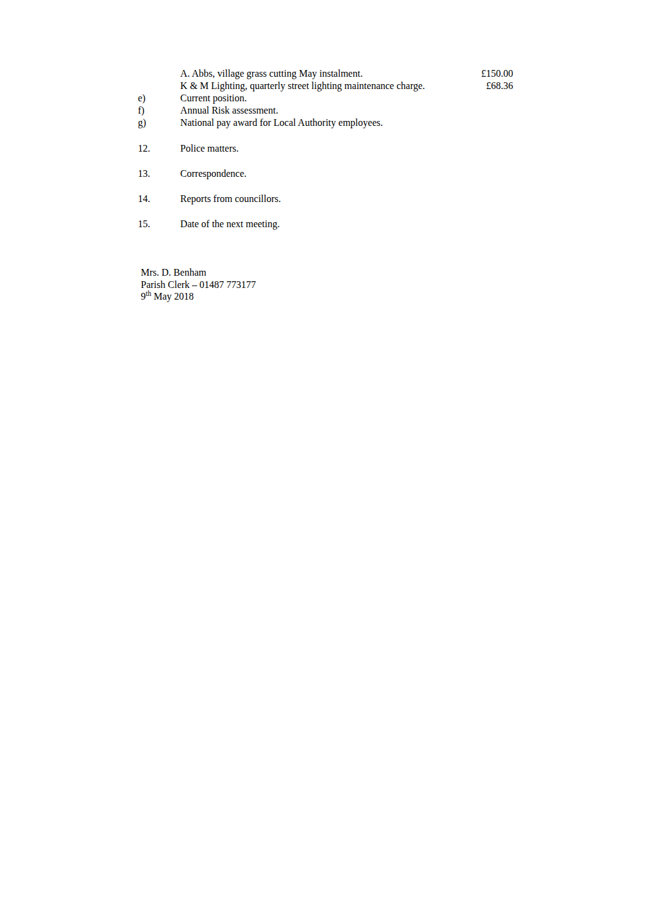| | A. Abbs, village grass cutting May instalment. | £150.00 |
| | K & M Lighting, quarterly street lighting maintenance charge. | £68.36 |
| e) | Current position. |
| f) | Annual Risk assessment. |
| g) | National pay award for Local Authority employees. |
| 12. | Police matters. |
| 13. | Correspondence. |
| 14. | Reports from councillors. |
| 15. | Date of the next meeting. |
Mrs. D. Benham
Parish Clerk – 01487 773177
9th May 2018